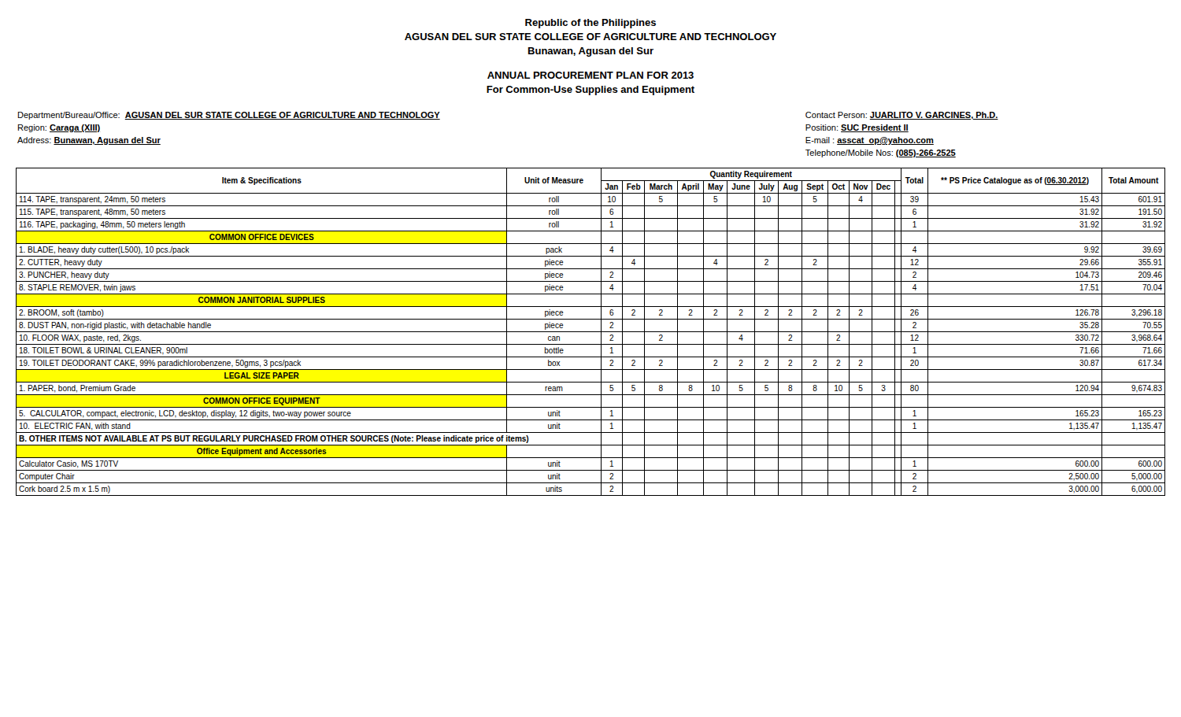Republic of the Philippines
AGUSAN DEL SUR STATE COLLEGE OF AGRICULTURE AND TECHNOLOGY
Bunawan, Agusan del Sur
ANNUAL PROCUREMENT PLAN FOR 2013
For Common-Use Supplies and Equipment
| Department/Bureau/Office: AGUSAN DEL SUR STATE COLLEGE OF AGRICULTURE AND TECHNOLOGY | Contact Person: JUARLITO V. GARCINES, Ph.D. |
| Region: Caraga (XIII) | Position: SUC President II |
| Address: Bunawan, Agusan del Sur | E-mail : asscat_op@yahoo.com |
| | Telephone/Mobile Nos: (085)-266-2525 |
| Item & Specifications | Unit of Measure | Quantity Requirement | Total | ** PS Price Catalogue as of ( 06.30.2012 ) | Total Amount |
| --- | --- | --- | --- | --- | --- |
| Jan | Feb | March | April | May | June | July | Aug | Sept | Oct | Nov | Dec | |
| 114. TAPE, transparent, 24mm, 50 meters | roll | 10 | | 5 | | 5 | | 10 | | 5 | | 4 | | | 39 | 15.43 | 601.91 |
| 115. TAPE, transparent, 48mm, 50 meters | roll | 6 | | | | | | | | | | | | | 6 | 31.92 | 191.50 |
| 116. TAPE, packaging, 48mm, 50 meters length | roll | 1 | | | | | | | | | | | | | 1 | 31.92 | 31.92 |
| COMMON OFFICE DEVICES | | | | | | | | | | | | | | | | | |
| 1. BLADE, heavy duty cutter(L500), 10 pcs./pack | pack | 4 | | | | | | | | | | | | | 4 | 9.92 | 39.69 |
| 2. CUTTER, heavy duty | piece | | 4 | | | 4 | | 2 | | 2 | | | | | 12 | 29.66 | 355.91 |
| 3. PUNCHER, heavy duty | piece | 2 | | | | | | | | | | | | | 2 | 104.73 | 209.46 |
| 8. STAPLE REMOVER, twin jaws | piece | 4 | | | | | | | | | | | | | 4 | 17.51 | 70.04 |
| COMMON JANITORIAL SUPPLIES | | | | | | | | | | | | | | | | | |
| 2. BROOM, soft (tambo) | piece | 6 | 2 | 2 | 2 | 2 | 2 | 2 | 2 | 2 | 2 | 2 | | | 26 | 126.78 | 3,296.18 |
| 8. DUST PAN, non-rigid plastic, with detachable handle | piece | 2 | | | | | | | | | | | | | 2 | 35.28 | 70.55 |
| 10. FLOOR WAX, paste, red, 2kgs. | can | 2 | | 2 | | | 4 | | 2 | | 2 | | | | 12 | 330.72 | 3,968.64 |
| 18. TOILET BOWL & URINAL CLEANER, 900ml | bottle | 1 | | | | | | | | | | | | | 1 | 71.66 | 71.66 |
| 19. TOILET DEODORANT CAKE, 99% paradichlorobenzene, 50gms, 3 pcs/pack | box | 2 | 2 | 2 | | 2 | 2 | 2 | 2 | 2 | 2 | 2 | | | 20 | 30.87 | 617.34 |
| LEGAL SIZE PAPER | | | | | | | | | | | | | | | | | |
| 1. PAPER, bond, Premium Grade | ream | 5 | 5 | 8 | 8 | 10 | 5 | 5 | 8 | 8 | 10 | 5 | 3 | | 80 | 120.94 | 9,674.83 |
| COMMON OFFICE EQUIPMENT | | | | | | | | | | | | | | | | | |
| 5. CALCULATOR, compact, electronic, LCD, desktop, display, 12 digits, two-way power source | unit | 1 | | | | | | | | | | | | | 1 | 165.23 | 165.23 |
| 10. ELECTRIC FAN, with stand | unit | 1 | | | | | | | | | | | | | 1 | 1,135.47 | 1,135.47 |
| B. OTHER ITEMS NOT AVAILABLE AT PS BUT REGULARLY PURCHASED FROM OTHER SOURCES (Note: Please indicate price of items) | | | | | | | | | | | | | | | | |
| Office Equipment and Accessories | | | | | | | | | | | | | | | | | |
| Calculator Casio, MS 170TV | unit | 1 | | | | | | | | | | | | | 1 | 600.00 | 600.00 |
| Computer Chair | unit | 2 | | | | | | | | | | | | | 2 | 2,500.00 | 5,000.00 |
| Cork board 2.5 m x 1.5 m) | units | 2 | | | | | | | | | | | | | 2 | 3,000.00 | 6,000.00 |